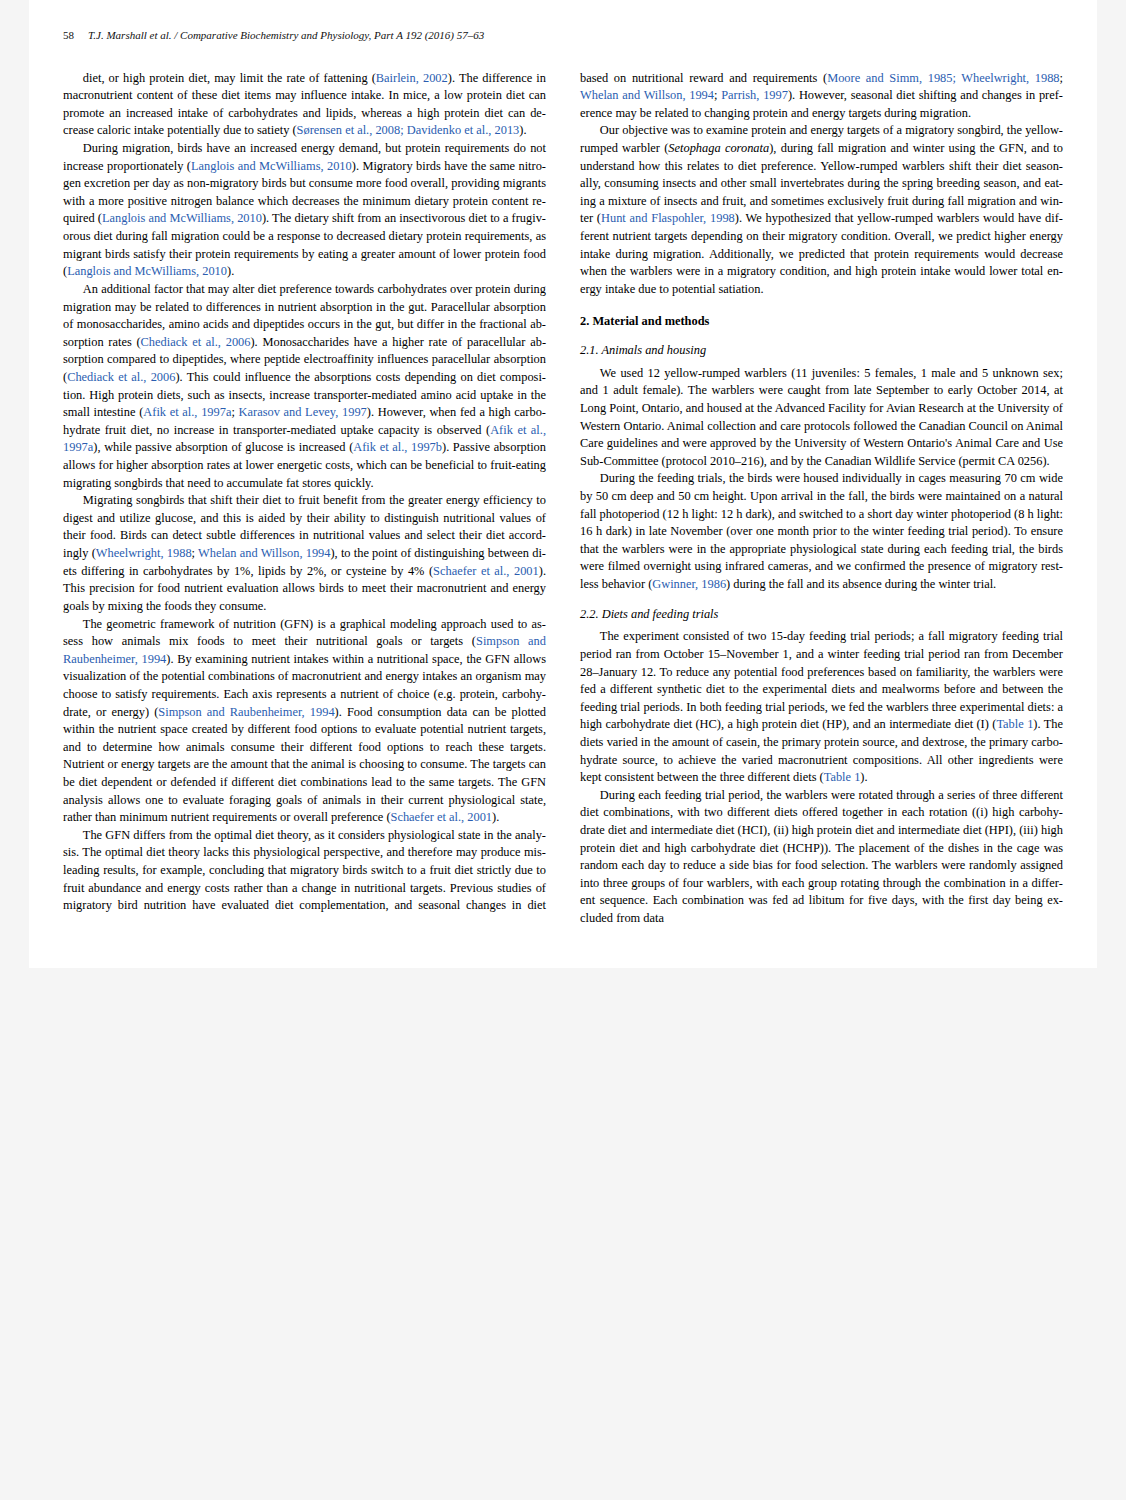58 T.J. Marshall et al. / Comparative Biochemistry and Physiology, Part A 192 (2016) 57–63
diet, or high protein diet, may limit the rate of fattening (Bairlein, 2002). The difference in macronutrient content of these diet items may influence intake. In mice, a low protein diet can promote an increased intake of carbohydrates and lipids, whereas a high protein diet can decrease caloric intake potentially due to satiety (Sørensen et al., 2008; Davidenko et al., 2013).
During migration, birds have an increased energy demand, but protein requirements do not increase proportionately (Langlois and McWilliams, 2010). Migratory birds have the same nitrogen excretion per day as non-migratory birds but consume more food overall, providing migrants with a more positive nitrogen balance which decreases the minimum dietary protein content required (Langlois and McWilliams, 2010). The dietary shift from an insectivorous diet to a frugivorous diet during fall migration could be a response to decreased dietary protein requirements, as migrant birds satisfy their protein requirements by eating a greater amount of lower protein food (Langlois and McWilliams, 2010).
An additional factor that may alter diet preference towards carbohydrates over protein during migration may be related to differences in nutrient absorption in the gut. Paracellular absorption of monosaccharides, amino acids and dipeptides occurs in the gut, but differ in the fractional absorption rates (Chediack et al., 2006). Monosaccharides have a higher rate of paracellular absorption compared to dipeptides, where peptide electroaffinity influences paracellular absorption (Chediack et al., 2006). This could influence the absorptions costs depending on diet composition. High protein diets, such as insects, increase transporter-mediated amino acid uptake in the small intestine (Afik et al., 1997a; Karasov and Levey, 1997). However, when fed a high carbohydrate fruit diet, no increase in transporter-mediated uptake capacity is observed (Afik et al., 1997a), while passive absorption of glucose is increased (Afik et al., 1997b). Passive absorption allows for higher absorption rates at lower energetic costs, which can be beneficial to fruit-eating migrating songbirds that need to accumulate fat stores quickly.
Migrating songbirds that shift their diet to fruit benefit from the greater energy efficiency to digest and utilize glucose, and this is aided by their ability to distinguish nutritional values of their food. Birds can detect subtle differences in nutritional values and select their diet accordingly (Wheelwright, 1988; Whelan and Willson, 1994), to the point of distinguishing between diets differing in carbohydrates by 1%, lipids by 2%, or cysteine by 4% (Schaefer et al., 2001). This precision for food nutrient evaluation allows birds to meet their macronutrient and energy goals by mixing the foods they consume.
The geometric framework of nutrition (GFN) is a graphical modeling approach used to assess how animals mix foods to meet their nutritional goals or targets (Simpson and Raubenheimer, 1994). By examining nutrient intakes within a nutritional space, the GFN allows visualization of the potential combinations of macronutrient and energy intakes an organism may choose to satisfy requirements. Each axis represents a nutrient of choice (e.g. protein, carbohydrate, or energy) (Simpson and Raubenheimer, 1994). Food consumption data can be plotted within the nutrient space created by different food options to evaluate potential nutrient targets, and to determine how animals consume their different food options to reach these targets. Nutrient or energy targets are the amount that the animal is choosing to consume. The targets can be diet dependent or defended if different diet combinations lead to the same targets. The GFN analysis allows one to evaluate foraging goals of animals in their current physiological state, rather than minimum nutrient requirements or overall preference (Schaefer et al., 2001).
The GFN differs from the optimal diet theory, as it considers physiological state in the analysis. The optimal diet theory lacks this physiological perspective, and therefore may produce misleading results, for example, concluding that migratory birds switch to a fruit diet strictly due to fruit abundance and energy costs rather than a change in nutritional targets. Previous studies of migratory bird nutrition have evaluated diet complementation, and seasonal changes in diet based on nutritional reward and requirements (Moore and Simm, 1985; Wheelwright, 1988; Whelan and Willson, 1994; Parrish, 1997). However, seasonal diet shifting and changes in preference may be related to changing protein and energy targets during migration.
Our objective was to examine protein and energy targets of a migratory songbird, the yellow-rumped warbler (Setophaga coronata), during fall migration and winter using the GFN, and to understand how this relates to diet preference. Yellow-rumped warblers shift their diet seasonally, consuming insects and other small invertebrates during the spring breeding season, and eating a mixture of insects and fruit, and sometimes exclusively fruit during fall migration and winter (Hunt and Flaspohler, 1998). We hypothesized that yellow-rumped warblers would have different nutrient targets depending on their migratory condition. Overall, we predict higher energy intake during migration. Additionally, we predicted that protein requirements would decrease when the warblers were in a migratory condition, and high protein intake would lower total energy intake due to potential satiation.
2. Material and methods
2.1. Animals and housing
We used 12 yellow-rumped warblers (11 juveniles: 5 females, 1 male and 5 unknown sex; and 1 adult female). The warblers were caught from late September to early October 2014, at Long Point, Ontario, and housed at the Advanced Facility for Avian Research at the University of Western Ontario. Animal collection and care protocols followed the Canadian Council on Animal Care guidelines and were approved by the University of Western Ontario's Animal Care and Use Sub-Committee (protocol 2010–216), and by the Canadian Wildlife Service (permit CA 0256).
During the feeding trials, the birds were housed individually in cages measuring 70 cm wide by 50 cm deep and 50 cm height. Upon arrival in the fall, the birds were maintained on a natural fall photoperiod (12 h light: 12 h dark), and switched to a short day winter photoperiod (8 h light: 16 h dark) in late November (over one month prior to the winter feeding trial period). To ensure that the warblers were in the appropriate physiological state during each feeding trial, the birds were filmed overnight using infrared cameras, and we confirmed the presence of migratory restless behavior (Gwinner, 1986) during the fall and its absence during the winter trial.
2.2. Diets and feeding trials
The experiment consisted of two 15-day feeding trial periods; a fall migratory feeding trial period ran from October 15–November 1, and a winter feeding trial period ran from December 28–January 12. To reduce any potential food preferences based on familiarity, the warblers were fed a different synthetic diet to the experimental diets and mealworms before and between the feeding trial periods. In both feeding trial periods, we fed the warblers three experimental diets: a high carbohydrate diet (HC), a high protein diet (HP), and an intermediate diet (I) (Table 1). The diets varied in the amount of casein, the primary protein source, and dextrose, the primary carbohydrate source, to achieve the varied macronutrient compositions. All other ingredients were kept consistent between the three different diets (Table 1).
During each feeding trial period, the warblers were rotated through a series of three different diet combinations, with two different diets offered together in each rotation ((i) high carbohydrate diet and intermediate diet (HCI), (ii) high protein diet and intermediate diet (HPI), (iii) high protein diet and high carbohydrate diet (HCHP)). The placement of the dishes in the cage was random each day to reduce a side bias for food selection. The warblers were randomly assigned into three groups of four warblers, with each group rotating through the combination in a different sequence. Each combination was fed ad libitum for five days, with the first day being excluded from data